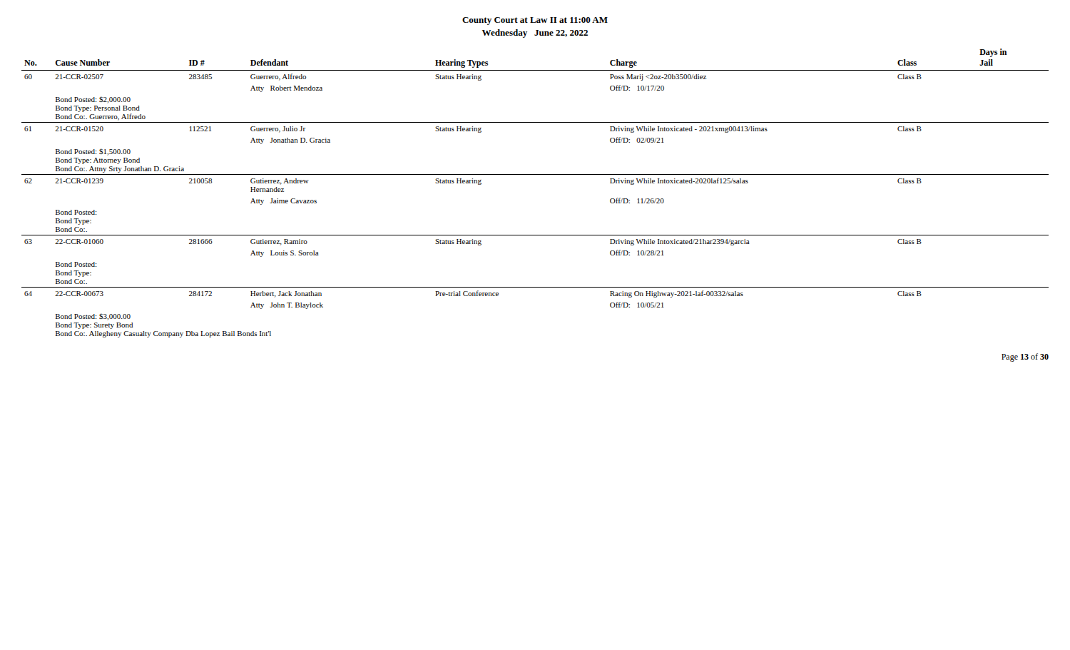County Court at Law II at 11:00 AM
Wednesday June 22, 2022
| No. | Cause Number | ID # | Defendant | Hearing Types | Charge | Class | Days in Jail |
| --- | --- | --- | --- | --- | --- | --- | --- |
| 60 | 21-CCR-02507 | 283485 | Guerrero, Alfredo | Status Hearing | Poss Marij <2oz-20b3500/diez | Class B | |
| | | | Atty Robert Mendoza | | Off/D: 10/17/20 | | |
| | Bond Posted: $2,000.00 Bond Type: Personal Bond Bond Co:. Guerrero, Alfredo |
| 61 | 21-CCR-01520 | 112521 | Guerrero, Julio Jr | Status Hearing | Driving While Intoxicated - 2021xmg00413/limas | Class B | |
| | | | Atty Jonathan D. Gracia | | Off/D: 02/09/21 | | |
| | Bond Posted: $1,500.00 Bond Type: Attorney Bond Bond Co:. Attny Srty Jonathan D. Gracia |
| 62 | 21-CCR-01239 | 210058 | Gutierrez, Andrew Hernandez | Status Hearing | Driving While Intoxicated-2020laf125/salas | Class B | |
| | | | Atty Jaime Cavazos | | Off/D: 11/26/20 | | |
| | Bond Posted: Bond Type: Bond Co:. |
| 63 | 22-CCR-01060 | 281666 | Gutierrez, Ramiro | Status Hearing | Driving While Intoxicated/21har2394/garcia | Class B | |
| | | | Atty Louis S. Sorola | | Off/D: 10/28/21 | | |
| | Bond Posted: Bond Type: Bond Co:. |
| 64 | 22-CCR-00673 | 284172 | Herbert, Jack Jonathan | Pre-trial Conference | Racing On Highway-2021-laf-00332/salas | Class B | |
| | | | Atty John T. Blaylock | | Off/D: 10/05/21 | | |
| | Bond Posted: $3,000.00 Bond Type: Surety Bond Bond Co:. Allegheny Casualty Company Dba Lopez Bail Bonds Int'l |
Page 13 of 30